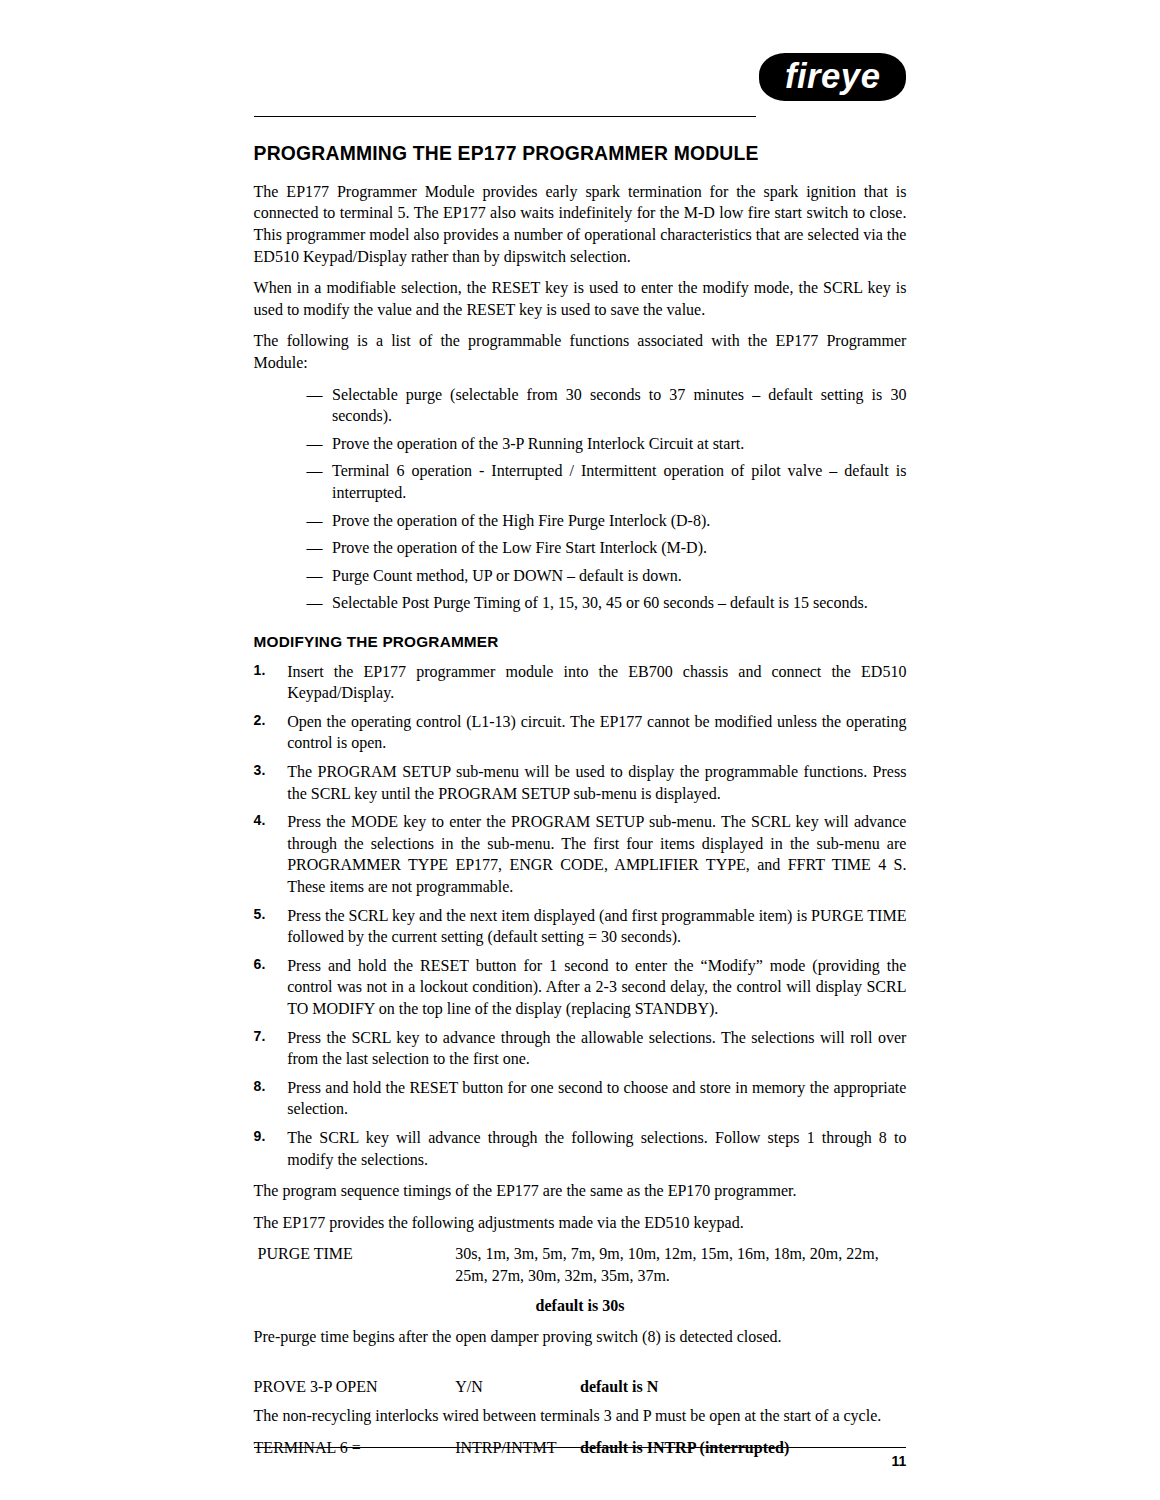fireye®
PROGRAMMING THE EP177 PROGRAMMER MODULE
The EP177 Programmer Module provides early spark termination for the spark ignition that is connected to terminal 5. The EP177 also waits indefinitely for the M-D low fire start switch to close. This programmer model also provides a number of operational characteristics that are selected via the ED510 Keypad/Display rather than by dipswitch selection.
When in a modifiable selection, the RESET key is used to enter the modify mode, the SCRL key is used to modify the value and the RESET key is used to save the value.
The following is a list of the programmable functions associated with the EP177 Programmer Module:
Selectable purge (selectable from 30 seconds to 37 minutes – default setting is 30 seconds).
Prove the operation of the 3-P Running Interlock Circuit at start.
Terminal 6 operation - Interrupted / Intermittent operation of pilot valve – default is interrupted.
Prove the operation of the High Fire Purge Interlock (D-8).
Prove the operation of the Low Fire Start Interlock (M-D).
Purge Count method, UP or DOWN – default is down.
Selectable Post Purge Timing of 1, 15, 30, 45 or 60 seconds – default is 15 seconds.
MODIFYING THE PROGRAMMER
Insert the EP177 programmer module into the EB700 chassis and connect the ED510 Keypad/Display.
Open the operating control (L1-13) circuit. The EP177 cannot be modified unless the operating control is open.
The PROGRAM SETUP sub-menu will be used to display the programmable functions. Press the SCRL key until the PROGRAM SETUP sub-menu is displayed.
Press the MODE key to enter the PROGRAM SETUP sub-menu. The SCRL key will advance through the selections in the sub-menu. The first four items displayed in the sub-menu are PROGRAMMER TYPE EP177, ENGR CODE, AMPLIFIER TYPE, and FFRT TIME 4 S. These items are not programmable.
Press the SCRL key and the next item displayed (and first programmable item) is PURGE TIME followed by the current setting (default setting = 30 seconds).
Press and hold the RESET button for 1 second to enter the “Modify” mode (providing the control was not in a lockout condition). After a 2-3 second delay, the control will display SCRL TO MODIFY on the top line of the display (replacing STANDBY).
Press the SCRL key to advance through the allowable selections. The selections will roll over from the last selection to the first one.
Press and hold the RESET button for one second to choose and store in memory the appropriate selection.
The SCRL key will advance through the following selections. Follow steps 1 through 8 to modify the selections.
The program sequence timings of the EP177 are the same as the EP170 programmer.
The EP177 provides the following adjustments made via the ED510 keypad.
| PURGE TIME | 30s, 1m, 3m, 5m, 7m, 9m, 10m, 12m, 15m, 16m, 18m, 20m, 22m, 25m, 27m, 30m, 32m, 35m, 37m. |
default is 30s
Pre-purge time begins after the open damper proving switch (8) is detected closed.
| PROVE 3-P OPEN | Y/N | default is N |
The non-recycling interlocks wired between terminals 3 and P must be open at the start of a cycle.
| TERMINAL 6 = | INTRP/INTMT | default is INTRP (interrupted) |
11